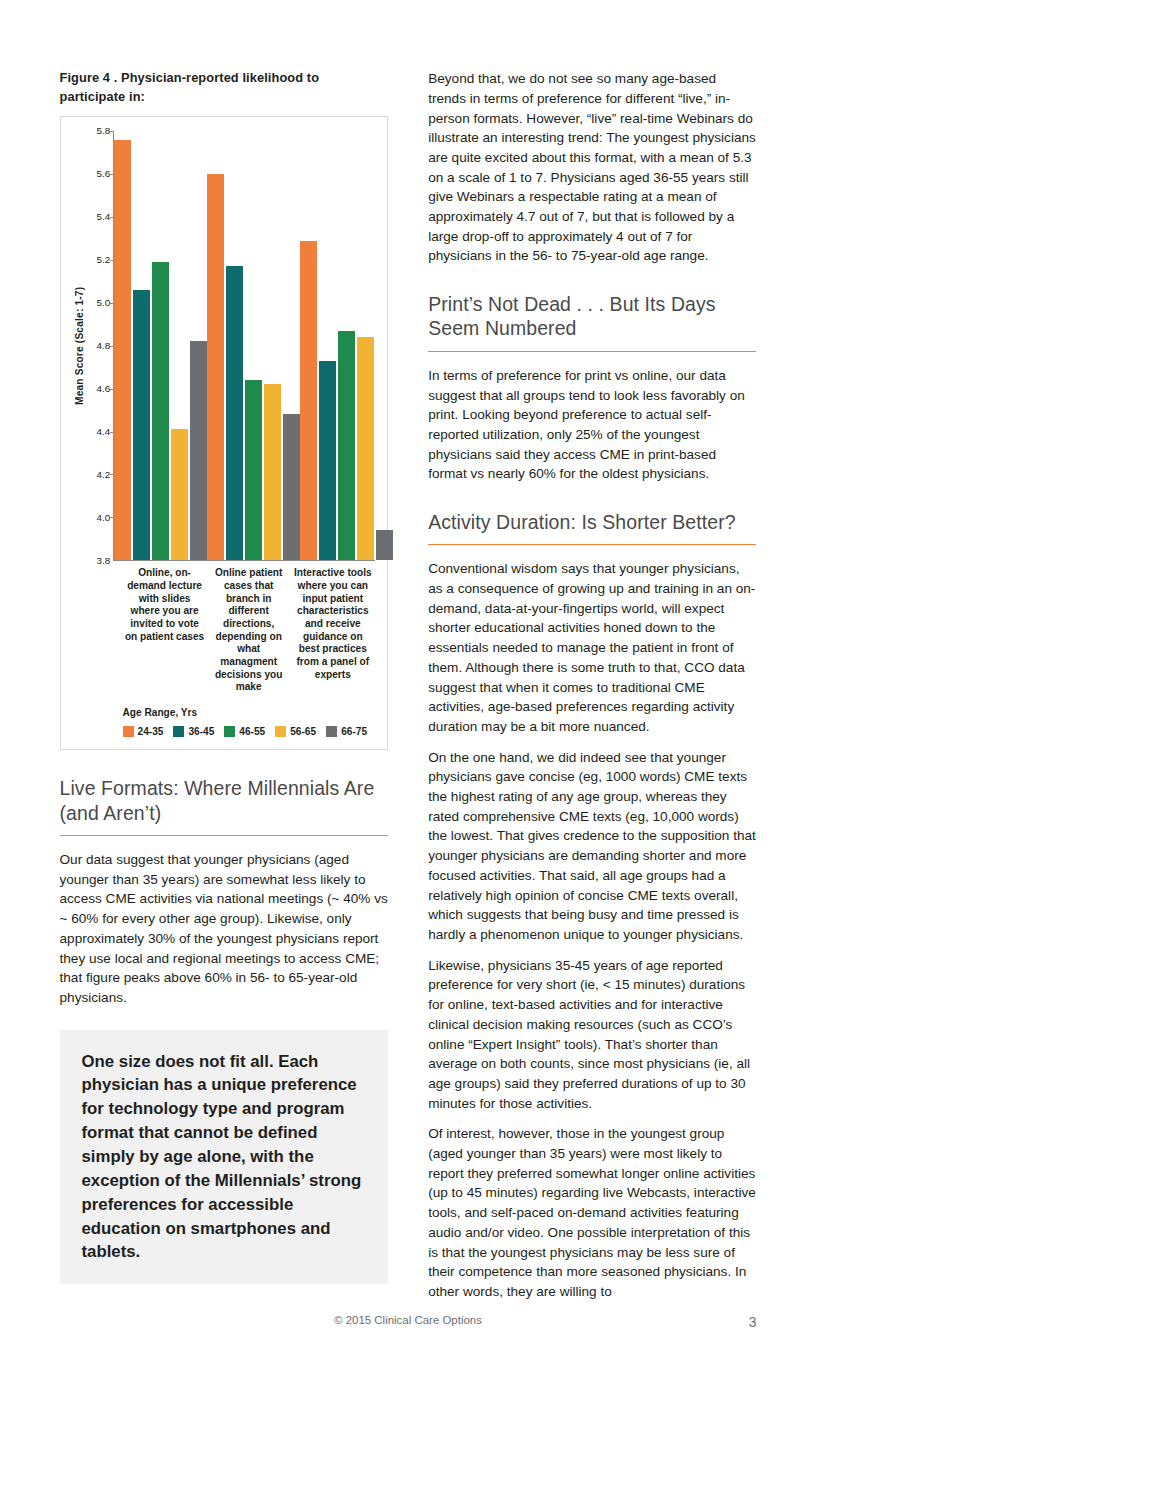Figure 4 . Physician-reported likelihood to participate in:
Mean Score (Scale: 1-7)
5.8 5.6 5.4 5.2 5.0 4.8 4.6 4.4 4.2 4.0 3.8
Online, on-demand lecture with slides where you are invited to vote on patient cases
Online patient cases that branch in different directions, depending on what managment decisions you make
Interactive tools where you can input patient characteristics and receive guidance on best practices from a panel of experts
Age Range, Yrs
24-35 36-45 46-55 56-65 66-75
Live Formats: Where Millennials Are (and Aren’t)
Our data suggest that younger physicians (aged younger than 35 years) are somewhat less likely to access CME activities via national meetings (~ 40% vs ~ 60% for every other age group). Likewise, only approximately 30% of the youngest physicians report they use local and regional meetings to access CME; that figure peaks above 60% in 56- to 65-year-old physicians.
One size does not fit all. Each physician has a unique preference for technology type and program format that cannot be defined simply by age alone, with the exception of the Millennials’ strong preferences for accessible education on smartphones and tablets.
Beyond that, we do not see so many age-based trends in terms of preference for different “live,” in-person formats. However, “live” real-time Webinars do illustrate an interesting trend: The youngest physicians are quite excited about this format, with a mean of 5.3 on a scale of 1 to 7. Physicians aged 36-55 years still give Webinars a respectable rating at a mean of approximately 4.7 out of 7, but that is followed by a large drop-off to approximately 4 out of 7 for physicians in the 56- to 75-year-old age range.
Print’s Not Dead . . . But Its Days Seem Numbered
In terms of preference for print vs online, our data suggest that all groups tend to look less favorably on print. Looking beyond preference to actual self-reported utilization, only 25% of the youngest physicians said they access CME in print-based format vs nearly 60% for the oldest physicians.
Activity Duration: Is Shorter Better?
Conventional wisdom says that younger physicians, as a consequence of growing up and training in an on-demand, data-at-your-fingertips world, will expect shorter educational activities honed down to the essentials needed to manage the patient in front of them. Although there is some truth to that, CCO data suggest that when it comes to traditional CME activities, age-based preferences regarding activity duration may be a bit more nuanced.
On the one hand, we did indeed see that younger physicians gave concise (eg, 1000 words) CME texts the highest rating of any age group, whereas they rated comprehensive CME texts (eg, 10,000 words) the lowest. That gives credence to the supposition that younger physicians are demanding shorter and more focused activities. That said, all age groups had a relatively high opinion of concise CME texts overall, which suggests that being busy and time pressed is hardly a phenomenon unique to younger physicians.
Likewise, physicians 35-45 years of age reported preference for very short (ie, < 15 minutes) durations for online, text-based activities and for interactive clinical decision making resources (such as CCO’s online “Expert Insight” tools). That’s shorter than average on both counts, since most physicians (ie, all age groups) said they preferred durations of up to 30 minutes for those activities.
Of interest, however, those in the youngest group (aged younger than 35 years) were most likely to report they preferred somewhat longer online activities (up to 45 minutes) regarding live Webcasts, interactive tools, and self-paced on-demand activities featuring audio and/or video. One possible interpretation of this is that the youngest physicians may be less sure of their competence than more seasoned physicians. In other words, they are willing to
© 2015 Clinical Care Options
3